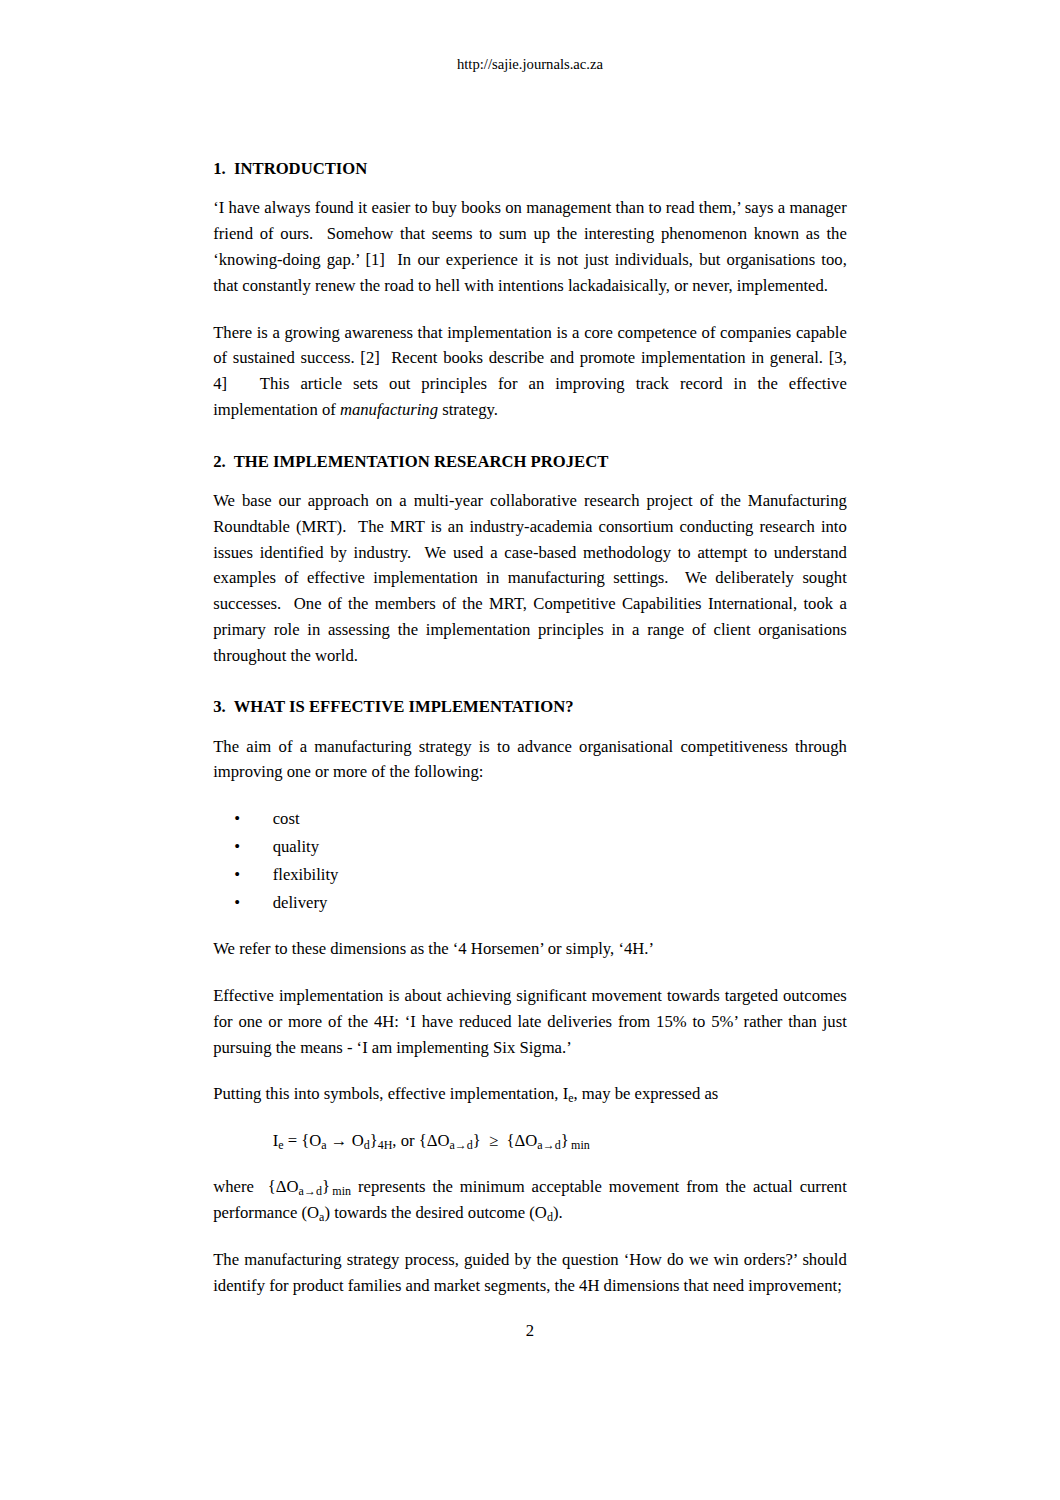http://sajie.journals.ac.za
1. INTRODUCTION
‘I have always found it easier to buy books on management than to read them,’ says a manager friend of ours. Somehow that seems to sum up the interesting phenomenon known as the ‘knowing-doing gap.’ [1] In our experience it is not just individuals, but organisations too, that constantly renew the road to hell with intentions lackadaisically, or never, implemented.
There is a growing awareness that implementation is a core competence of companies capable of sustained success. [2] Recent books describe and promote implementation in general. [3, 4] This article sets out principles for an improving track record in the effective implementation of manufacturing strategy.
2. THE IMPLEMENTATION RESEARCH PROJECT
We base our approach on a multi-year collaborative research project of the Manufacturing Roundtable (MRT). The MRT is an industry-academia consortium conducting research into issues identified by industry. We used a case-based methodology to attempt to understand examples of effective implementation in manufacturing settings. We deliberately sought successes. One of the members of the MRT, Competitive Capabilities International, took a primary role in assessing the implementation principles in a range of client organisations throughout the world.
3. WHAT IS EFFECTIVE IMPLEMENTATION?
The aim of a manufacturing strategy is to advance organisational competitiveness through improving one or more of the following:
cost
quality
flexibility
delivery
We refer to these dimensions as the ‘4 Horsemen’ or simply, ‘4H.’
Effective implementation is about achieving significant movement towards targeted outcomes for one or more of the 4H: ‘I have reduced late deliveries from 15% to 5%’ rather than just pursuing the means - ‘I am implementing Six Sigma.’
Putting this into symbols, effective implementation, Ie, may be expressed as
Ie = {Oa → Od}4H, or {ΔOa→d} ≥ {ΔOa→d} min
where {ΔOa→d} min represents the minimum acceptable movement from the actual current performance (Oa) towards the desired outcome (Od).
The manufacturing strategy process, guided by the question ‘How do we win orders?’ should identify for product families and market segments, the 4H dimensions that need improvement;
2